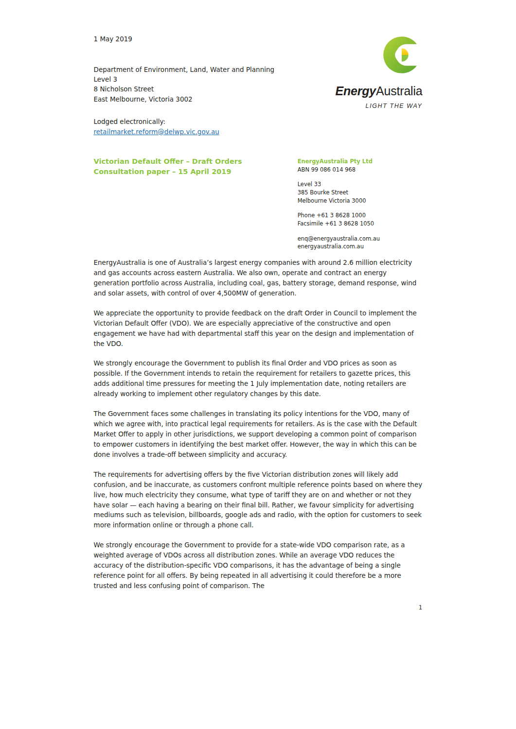1 May 2019
Department of Environment, Land, Water and Planning
Level 3
8 Nicholson Street
East Melbourne, Victoria 3002
Lodged electronically: retailmarket.reform@delwp.vic.gov.au
Victorian Default Offer – Draft Orders Consultation paper – 15 April 2019
Energy Australia
LIGHT THE WAY
EnergyAustralia Pty Ltd
ABN 99 086 014 968
Level 33
385 Bourke Street
Melbourne Victoria 3000
Phone +61 3 8628 1000
Facsimile +61 3 8628 1050
enq@energyaustralia.com.au
energyaustralia.com.au
EnergyAustralia is one of Australia’s largest energy companies with around 2.6 million electricity and gas accounts across eastern Australia. We also own, operate and contract an energy generation portfolio across Australia, including coal, gas, battery storage, demand response, wind and solar assets, with control of over 4,500MW of generation.
We appreciate the opportunity to provide feedback on the draft Order in Council to implement the Victorian Default Offer (VDO). We are especially appreciative of the constructive and open engagement we have had with departmental staff this year on the design and implementation of the VDO.
We strongly encourage the Government to publish its final Order and VDO prices as soon as possible. If the Government intends to retain the requirement for retailers to gazette prices, this adds additional time pressures for meeting the 1 July implementation date, noting retailers are already working to implement other regulatory changes by this date.
The Government faces some challenges in translating its policy intentions for the VDO, many of which we agree with, into practical legal requirements for retailers. As is the case with the Default Market Offer to apply in other jurisdictions, we support developing a common point of comparison to empower customers in identifying the best market offer. However, the way in which this can be done involves a trade-off between simplicity and accuracy.
The requirements for advertising offers by the five Victorian distribution zones will likely add confusion, and be inaccurate, as customers confront multiple reference points based on where they live, how much electricity they consume, what type of tariff they are on and whether or not they have solar — each having a bearing on their final bill. Rather, we favour simplicity for advertising mediums such as television, billboards, google ads and radio, with the option for customers to seek more information online or through a phone call.
We strongly encourage the Government to provide for a state-wide VDO comparison rate, as a weighted average of VDOs across all distribution zones. While an average VDO reduces the accuracy of the distribution-specific VDO comparisons, it has the advantage of being a single reference point for all offers. By being repeated in all advertising it could therefore be a more trusted and less confusing point of comparison. The
1